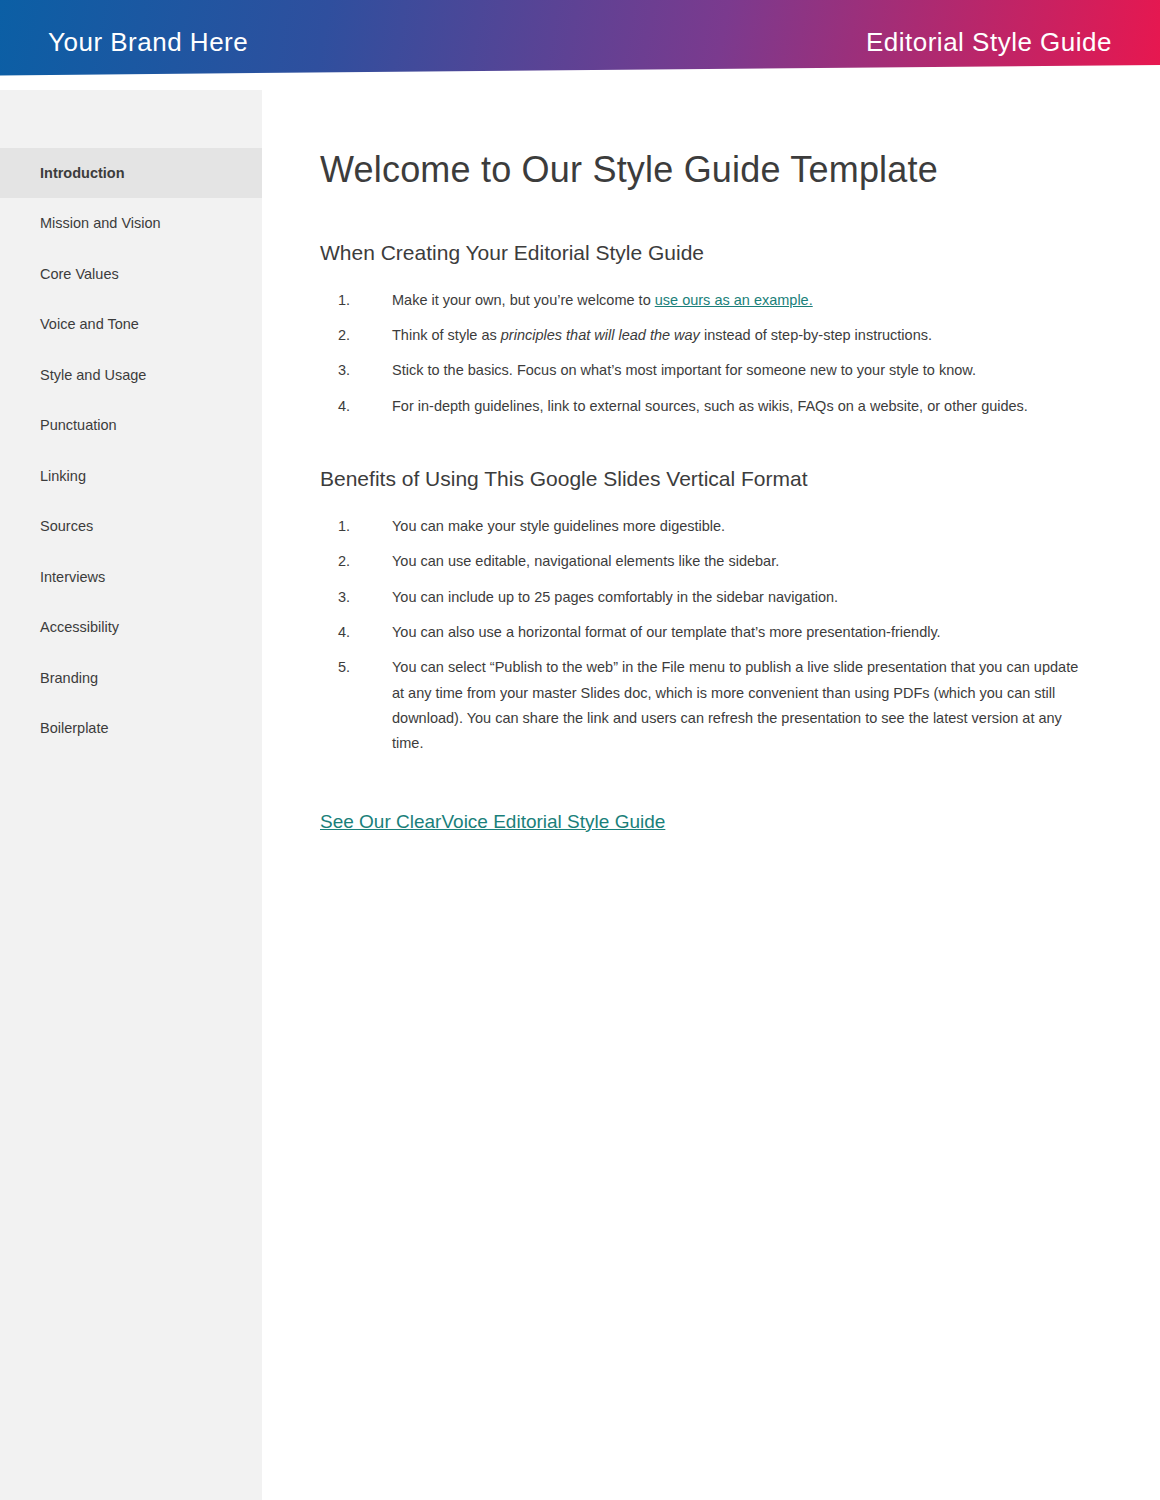Your Brand Here
Editorial Style Guide
Introduction
Mission and Vision
Core Values
Voice and Tone
Style and Usage
Punctuation
Linking
Sources
Interviews
Accessibility
Branding
Boilerplate
Welcome to Our Style Guide Template
When Creating Your Editorial Style Guide
Make it your own, but you’re welcome to use ours as an example.
Think of style as principles that will lead the way instead of step-by-step instructions.
Stick to the basics. Focus on what’s most important for someone new to your style to know.
For in-depth guidelines, link to external sources, such as wikis, FAQs on a website, or other guides.
Benefits of Using This Google Slides Vertical Format
You can make your style guidelines more digestible.
You can use editable, navigational elements like the sidebar.
You can include up to 25 pages comfortably in the sidebar navigation.
You can also use a horizontal format of our template that’s more presentation-friendly.
You can select “Publish to the web” in the File menu to publish a live slide presentation that you can update at any time from your master Slides doc, which is more convenient than using PDFs (which you can still download). You can share the link and users can refresh the presentation to see the latest version at any time.
See Our ClearVoice Editorial Style Guide